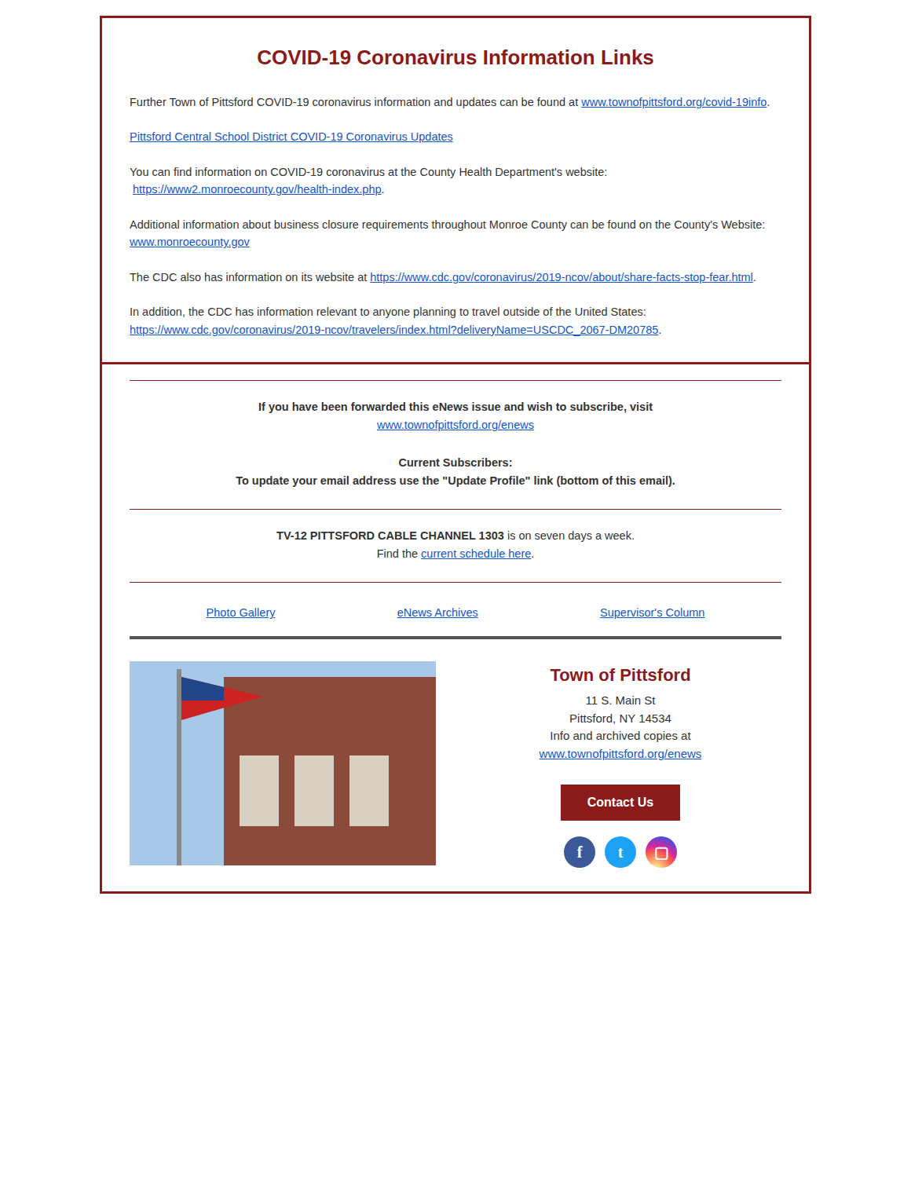COVID-19 Coronavirus Information Links
Further Town of Pittsford COVID-19 coronavirus information and updates can be found at www.townofpittsford.org/covid-19info.
Pittsford Central School District COVID-19 Coronavirus Updates
You can find information on COVID-19 coronavirus at the County Health Department's website: https://www2.monroecounty.gov/health-index.php.
Additional information about business closure requirements throughout Monroe County can be found on the County's Website: www.monroecounty.gov
The CDC also has information on its website at https://www.cdc.gov/coronavirus/2019-ncov/about/share-facts-stop-fear.html.
In addition, the CDC has information relevant to anyone planning to travel outside of the United States: https://www.cdc.gov/coronavirus/2019-ncov/travelers/index.html?deliveryName=USCDC_2067-DM20785.
If you have been forwarded this eNews issue and wish to subscribe, visit
www.townofpittsford.org/enews
Current Subscribers:
To update your email address use the "Update Profile" link (bottom of this email).
TV-12 PITTSFORD CABLE CHANNEL 1303 is on seven days a week.
Find the current schedule here.
Photo Gallery eNews Archives Supervisor's Column
Town of Pittsford
11 S. Main St
Pittsford, NY 14534
Info and archived copies at
www.townofpittsford.org/enews
Contact Us
f t ▢